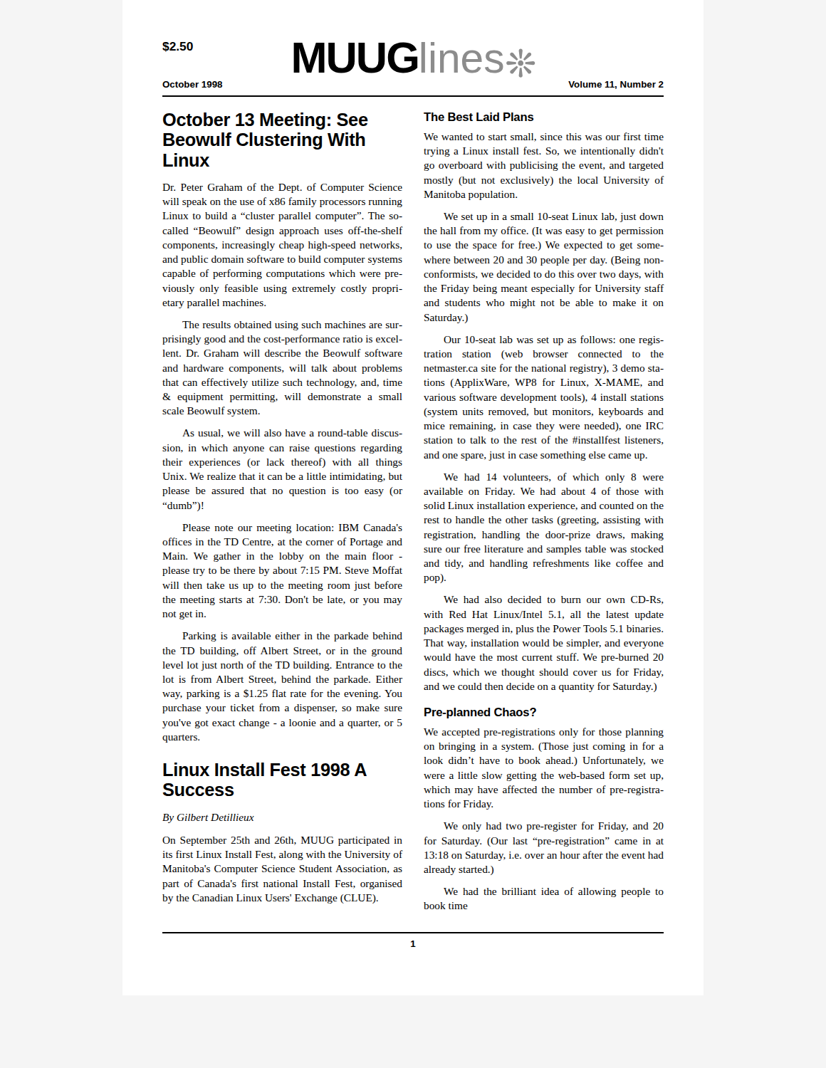$2.50
MUUG lines❊
October 1998 Volume 11, Number 2
October 13 Meeting: See Beowulf Clustering With Linux
Dr. Peter Graham of the Dept. of Computer Science will speak on the use of x86 family processors running Linux to build a “cluster parallel computer”. The so-called “Beowulf” design approach uses off-the-shelf components, increasingly cheap high-speed networks, and public domain software to build computer systems capable of performing computations which were previously only feasible using extremely costly proprietary parallel machines.
The results obtained using such machines are surprisingly good and the cost-performance ratio is excellent. Dr. Graham will describe the Beowulf software and hardware components, will talk about problems that can effectively utilize such technology, and, time & equipment permitting, will demonstrate a small scale Beowulf system.
As usual, we will also have a round-table discussion, in which anyone can raise questions regarding their experiences (or lack thereof) with all things Unix. We realize that it can be a little intimidating, but please be assured that no question is too easy (or “dumb”)!
Please note our meeting location: IBM Canada's offices in the TD Centre, at the corner of Portage and Main. We gather in the lobby on the main floor - please try to be there by about 7:15 PM. Steve Moffat will then take us up to the meeting room just before the meeting starts at 7:30. Don't be late, or you may not get in.
Parking is available either in the parkade behind the TD building, off Albert Street, or in the ground level lot just north of the TD building. Entrance to the lot is from Albert Street, behind the parkade. Either way, parking is a $1.25 flat rate for the evening. You purchase your ticket from a dispenser, so make sure you've got exact change - a loonie and a quarter, or 5 quarters.
Linux Install Fest 1998 A Success
By Gilbert Detillieux
On September 25th and 26th, MUUG participated in its first Linux Install Fest, along with the University of Manitoba's Computer Science Student Association, as part of Canada's first national Install Fest, organised by the Canadian Linux Users' Exchange (CLUE).
The Best Laid Plans
We wanted to start small, since this was our first time trying a Linux install fest. So, we intentionally didn't go overboard with publicising the event, and targeted mostly (but not exclusively) the local University of Manitoba population.
We set up in a small 10-seat Linux lab, just down the hall from my office. (It was easy to get permission to use the space for free.) We expected to get somewhere between 20 and 30 people per day. (Being nonconformists, we decided to do this over two days, with the Friday being meant especially for University staff and students who might not be able to make it on Saturday.)
Our 10-seat lab was set up as follows: one registration station (web browser connected to the netmaster.ca site for the national registry), 3 demo stations (ApplixWare, WP8 for Linux, X-MAME, and various software development tools), 4 install stations (system units removed, but monitors, keyboards and mice remaining, in case they were needed), one IRC station to talk to the rest of the #installfest listeners, and one spare, just in case something else came up.
We had 14 volunteers, of which only 8 were available on Friday. We had about 4 of those with solid Linux installation experience, and counted on the rest to handle the other tasks (greeting, assisting with registration, handling the door-prize draws, making sure our free literature and samples table was stocked and tidy, and handling refreshments like coffee and pop).
We had also decided to burn our own CD-Rs, with Red Hat Linux/Intel 5.1, all the latest update packages merged in, plus the Power Tools 5.1 binaries. That way, installation would be simpler, and everyone would have the most current stuff. We pre-burned 20 discs, which we thought should cover us for Friday, and we could then decide on a quantity for Saturday.)
Pre-planned Chaos?
We accepted pre-registrations only for those planning on bringing in a system. (Those just coming in for a look didn’t have to book ahead.) Unfortunately, we were a little slow getting the web-based form set up, which may have affected the number of pre-registrations for Friday.
We only had two pre-register for Friday, and 20 for Saturday. (Our last “pre-registration” came in at 13:18 on Saturday, i.e. over an hour after the event had already started.)
We had the brilliant idea of allowing people to book time
1